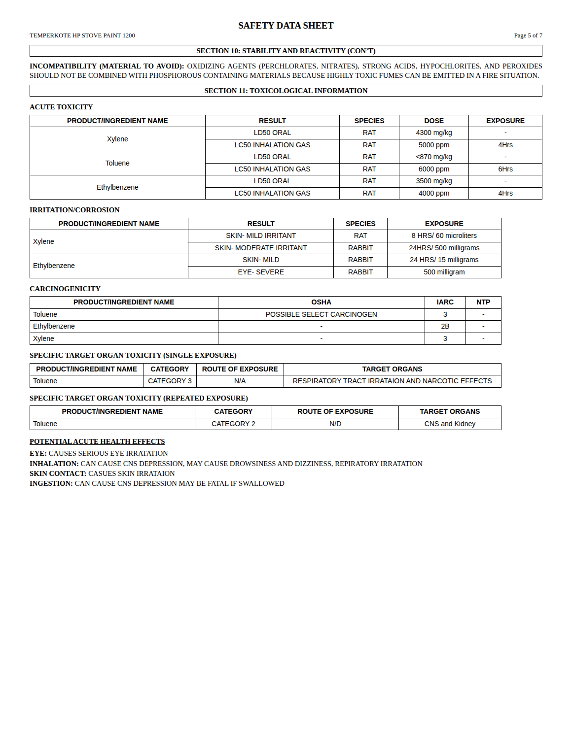SAFETY DATA SHEET
TEMPERKOTE HP STOVE PAINT 1200 Page 5 of 7
SECTION 10: STABILITY AND REACTIVITY (CON’T)
INCOMPATIBILITY (MATERIAL TO AVOID): OXIDIZING AGENTS (PERCHLORATES, NITRATES), STRONG ACIDS, HYPOCHLORITES, AND PEROXIDES SHOULD NOT BE COMBINED WITH PHOSPHOROUS CONTAINING MATERIALS BECAUSE HIGHLY TOXIC FUMES CAN BE EMITTED IN A FIRE SITUATION.
SECTION 11: TOXICOLOGICAL INFORMATION
ACUTE TOXICITY
| PRODUCT/INGREDIENT NAME | RESULT | SPECIES | DOSE | EXPOSURE |
| --- | --- | --- | --- | --- |
| Xylene | LD50 ORAL | RAT | 4300 mg/kg | - |
| LC50 INHALATION GAS | RAT | 5000 ppm | 4Hrs |
| Toluene | LD50 ORAL | RAT | <870 mg/kg | - |
| LC50 INHALATION GAS | RAT | 6000 ppm | 6Hrs |
| Ethylbenzene | LD50 ORAL | RAT | 3500 mg/kg | - |
| LC50 INHALATION GAS | RAT | 4000 ppm | 4Hrs |
IRRITATION/CORROSION
| PRODUCT/INGREDIENT NAME | RESULT | SPECIES | EXPOSURE |
| --- | --- | --- | --- |
| Xylene | SKIN- MILD IRRITANT | RAT | 8 HRS/ 60 microliters |
| SKIN- MODERATE IRRITANT | RABBIT | 24HRS/ 500 milligrams |
| Ethylbenzene | SKIN- MILD | RABBIT | 24 HRS/ 15 milligrams |
| EYE- SEVERE | RABBIT | 500 milligram |
CARCINOGENICITY
| PRODUCT/INGREDIENT NAME | OSHA | IARC | NTP |
| --- | --- | --- | --- |
| Toluene | POSSIBLE SELECT CARCINOGEN | 3 | - |
| Ethylbenzene | - | 2B | - |
| Xylene | - | 3 | - |
SPECIFIC TARGET ORGAN TOXICITY (SINGLE EXPOSURE)
| PRODUCT/INGREDIENT NAME | CATEGORY | ROUTE OF EXPOSURE | TARGET ORGANS |
| --- | --- | --- | --- |
| Toluene | CATEGORY 3 | N/A | RESPIRATORY TRACT IRRATAION AND NARCOTIC EFFECTS |
SPECIFIC TARGET ORGAN TOXICITY (REPEATED EXPOSURE)
| PRODUCT/INGREDIENT NAME | CATEGORY | ROUTE OF EXPOSURE | TARGET ORGANS |
| --- | --- | --- | --- |
| Toluene | CATEGORY 2 | N/D | CNS and Kidney |
POTENTIAL ACUTE HEALTH EFFECTS
EYE: CAUSES SERIOUS EYE IRRATATION
INHALATION: CAN CAUSE CNS DEPRESSION, MAY CAUSE DROWSINESS AND DIZZINESS, REPIRATORY IRRATATION
SKIN CONTACT: CASUES SKIN IRRATAION
INGESTION: CAN CAUSE CNS DEPRESSION MAY BE FATAL IF SWALLOWED